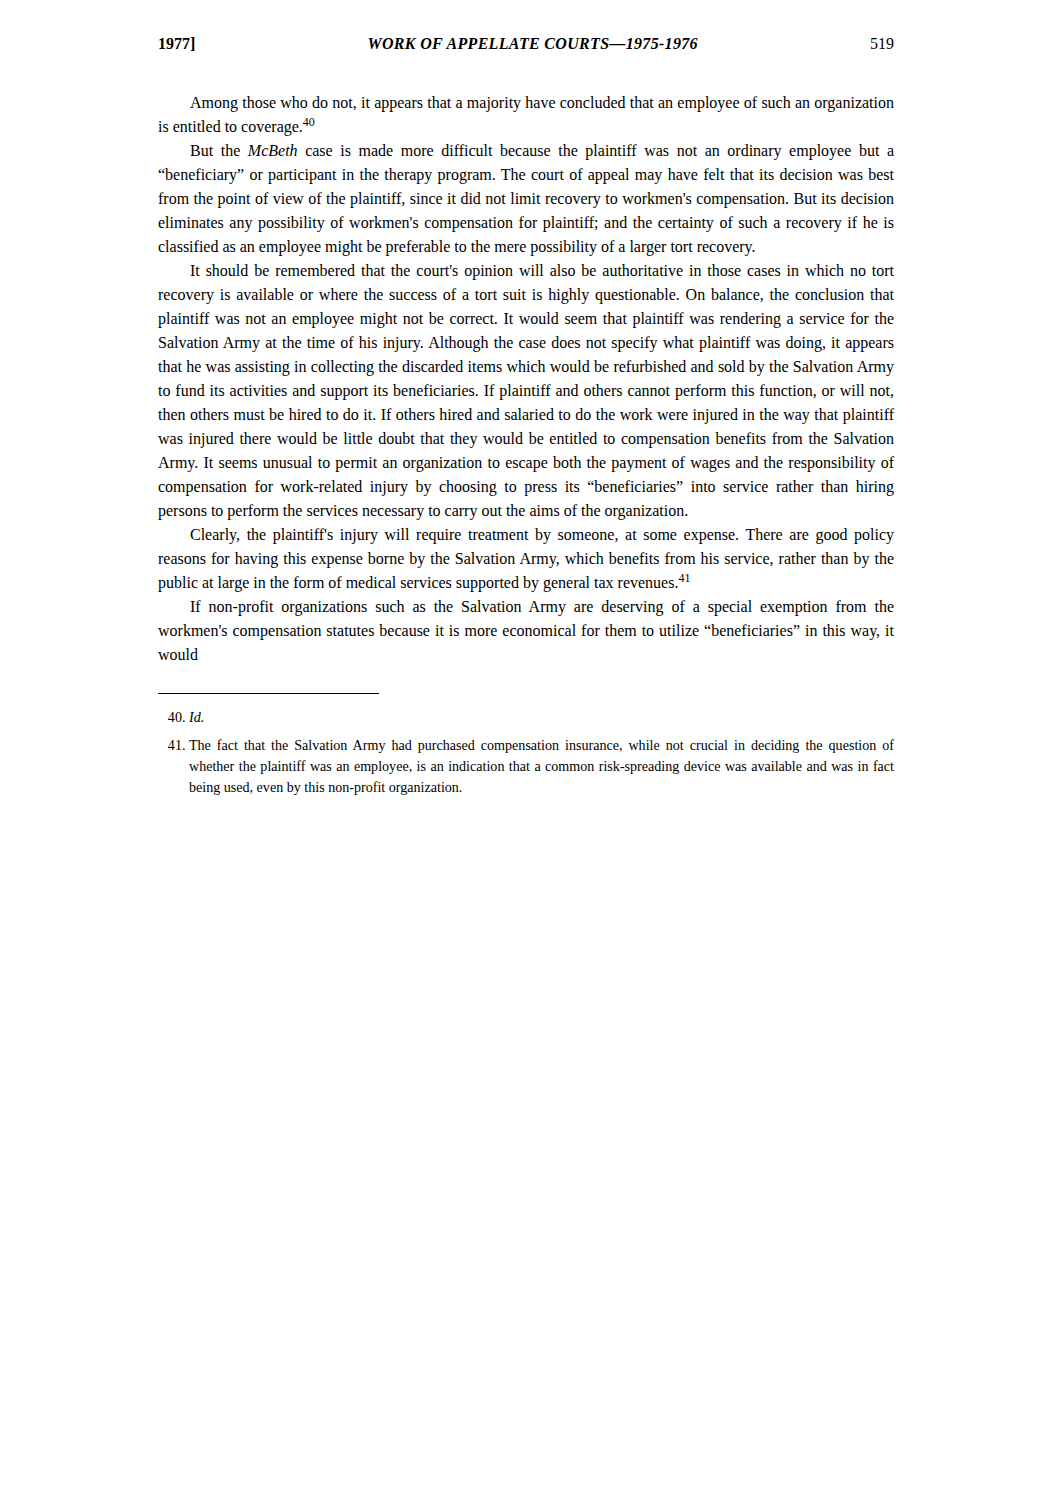1977] WORK OF APPELLATE COURTS—1975-1976 519
Among those who do not, it appears that a majority have concluded that an employee of such an organization is entitled to coverage.40
But the McBeth case is made more difficult because the plaintiff was not an ordinary employee but a “beneficiary” or participant in the therapy program. The court of appeal may have felt that its decision was best from the point of view of the plaintiff, since it did not limit recovery to workmen's compensation. But its decision eliminates any possibility of workmen's compensation for plaintiff; and the certainty of such a recovery if he is classified as an employee might be preferable to the mere possibility of a larger tort recovery.
It should be remembered that the court's opinion will also be authoritative in those cases in which no tort recovery is available or where the success of a tort suit is highly questionable. On balance, the conclusion that plaintiff was not an employee might not be correct. It would seem that plaintiff was rendering a service for the Salvation Army at the time of his injury. Although the case does not specify what plaintiff was doing, it appears that he was assisting in collecting the discarded items which would be refurbished and sold by the Salvation Army to fund its activities and support its beneficiaries. If plaintiff and others cannot perform this function, or will not, then others must be hired to do it. If others hired and salaried to do the work were injured in the way that plaintiff was injured there would be little doubt that they would be entitled to compensation benefits from the Salvation Army. It seems unusual to permit an organization to escape both the payment of wages and the responsibility of compensation for work-related injury by choosing to press its “beneficiaries” into service rather than hiring persons to perform the services necessary to carry out the aims of the organization.
Clearly, the plaintiff's injury will require treatment by someone, at some expense. There are good policy reasons for having this expense borne by the Salvation Army, which benefits from his service, rather than by the public at large in the form of medical services supported by general tax revenues.41
If non-profit organizations such as the Salvation Army are deserving of a special exemption from the workmen's compensation statutes because it is more economical for them to utilize “beneficiaries” in this way, it would
Id.
The fact that the Salvation Army had purchased compensation insurance, while not crucial in deciding the question of whether the plaintiff was an employee, is an indication that a common risk-spreading device was available and was in fact being used, even by this non-profit organization.